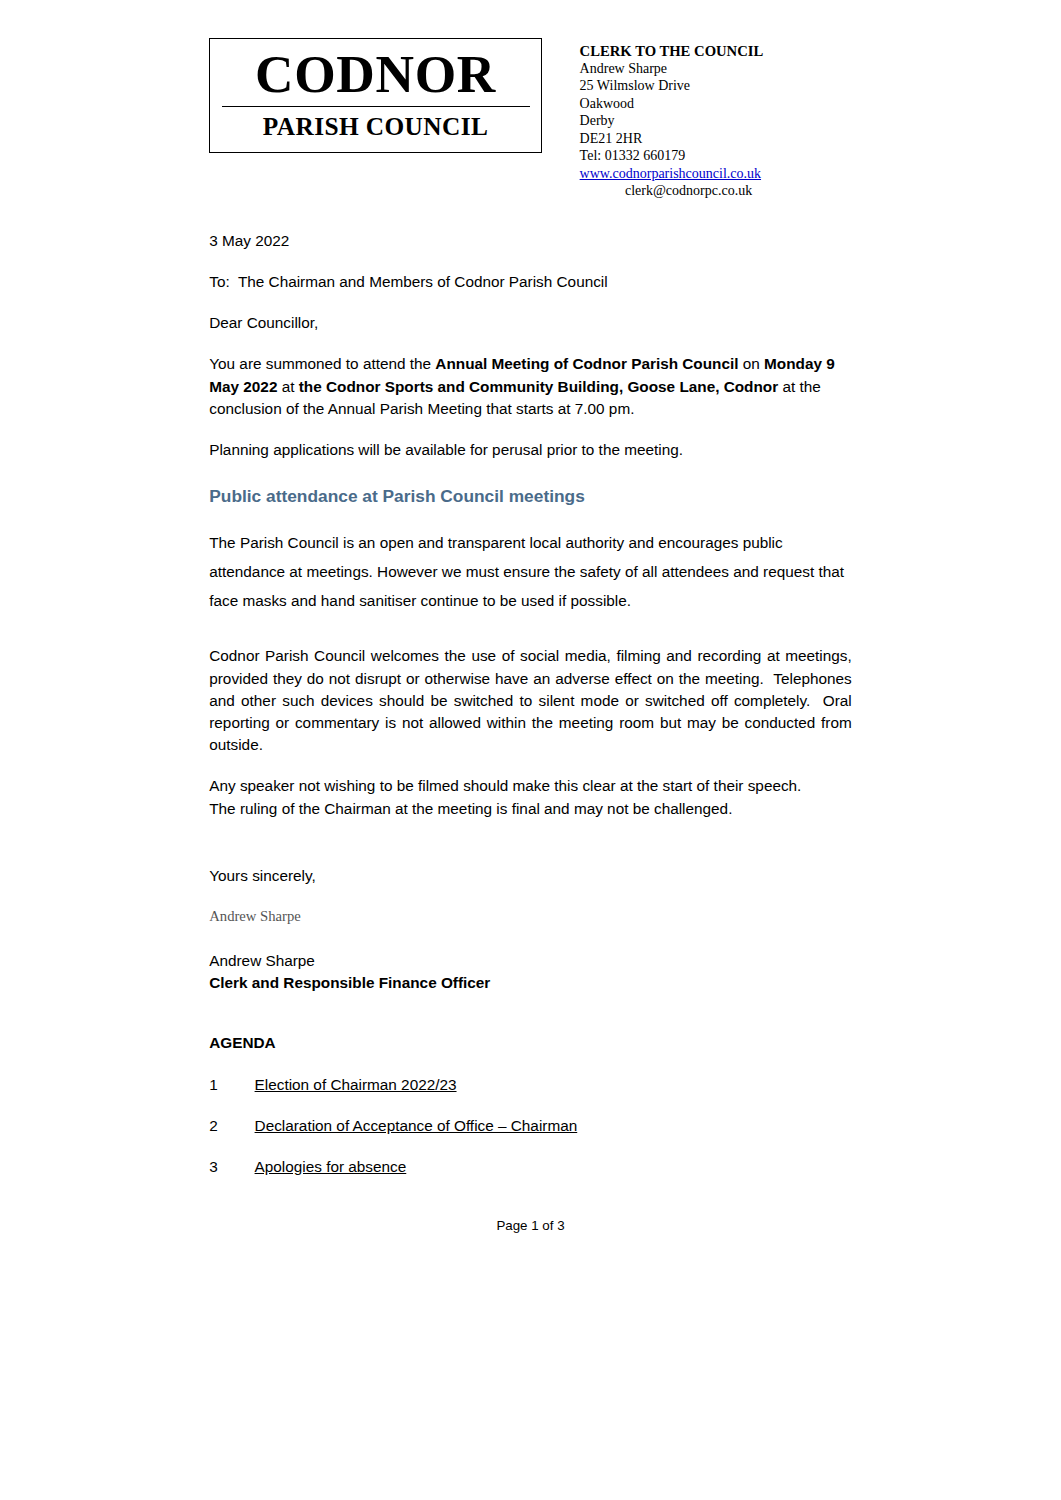CODNOR
PARISH COUNCIL
CLERK TO THE COUNCIL
Andrew Sharpe
25 Wilmslow Drive
Oakwood
Derby
DE21 2HR
Tel: 01332 660179
www.codnorparishcouncil.co.uk
clerk@codnorpc.co.uk
3 May 2022
To: The Chairman and Members of Codnor Parish Council
Dear Councillor,
You are summoned to attend the Annual Meeting of Codnor Parish Council on Monday 9 May 2022 at the Codnor Sports and Community Building, Goose Lane, Codnor at the conclusion of the Annual Parish Meeting that starts at 7.00 pm.
Planning applications will be available for perusal prior to the meeting.
Public attendance at Parish Council meetings
The Parish Council is an open and transparent local authority and encourages public attendance at meetings. However we must ensure the safety of all attendees and request that face masks and hand sanitiser continue to be used if possible.
Codnor Parish Council welcomes the use of social media, filming and recording at meetings, provided they do not disrupt or otherwise have an adverse effect on the meeting. Telephones and other such devices should be switched to silent mode or switched off completely. Oral reporting or commentary is not allowed within the meeting room but may be conducted from outside.
Any speaker not wishing to be filmed should make this clear at the start of their speech.
The ruling of the Chairman at the meeting is final and may not be challenged.
Yours sincerely,
Andrew Sharpe
Andrew Sharpe
Clerk and Responsible Finance Officer
AGENDA
1 Election of Chairman 2022/23
2 Declaration of Acceptance of Office – Chairman
3 Apologies for absence
Page 1 of 3